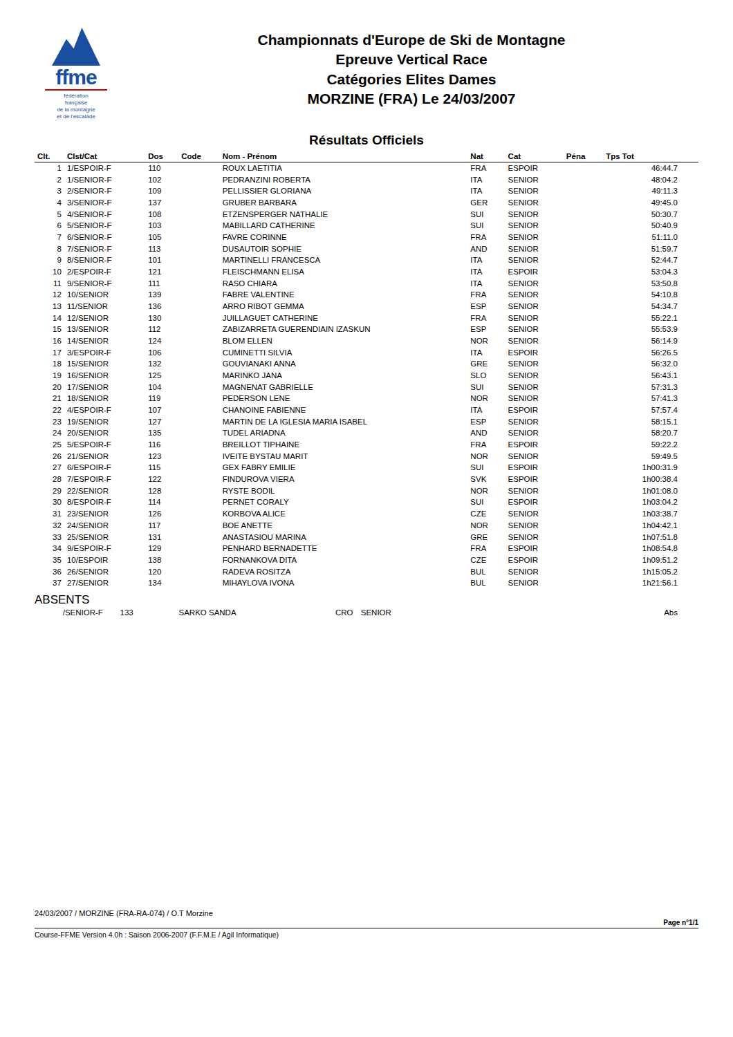ffme
fédération
française
de la montagne
et de l'escalade
Championnats d'Europe de Ski de Montagne
Epreuve Vertical Race
Catégories Elites Dames
MORZINE (FRA) Le 24/03/2007
Résultats Officiels
| Clt. | Clst/Cat | Dos | Code | Nom - Prénom | Nat | Cat | Péna | Tps Tot |
| --- | --- | --- | --- | --- | --- | --- | --- | --- |
| 1 | 1/ESPOIR-F | 110 | | ROUX LAETITIA | FRA | ESPOIR | | 46:44.7 |
| 2 | 1/SENIOR-F | 102 | | PEDRANZINI ROBERTA | ITA | SENIOR | | 48:04.2 |
| 3 | 2/SENIOR-F | 109 | | PELLISSIER GLORIANA | ITA | SENIOR | | 49:11.3 |
| 4 | 3/SENIOR-F | 137 | | GRUBER BARBARA | GER | SENIOR | | 49:45.0 |
| 5 | 4/SENIOR-F | 108 | | ETZENSPERGER NATHALIE | SUI | SENIOR | | 50:30.7 |
| 6 | 5/SENIOR-F | 103 | | MABILLARD CATHERINE | SUI | SENIOR | | 50:40.9 |
| 7 | 6/SENIOR-F | 105 | | FAVRE CORINNE | FRA | SENIOR | | 51:11.0 |
| 8 | 7/SENIOR-F | 113 | | DUSAUTOIR SOPHIE | AND | SENIOR | | 51:59.7 |
| 9 | 8/SENIOR-F | 101 | | MARTINELLI FRANCESCA | ITA | SENIOR | | 52:44.7 |
| 10 | 2/ESPOIR-F | 121 | | FLEISCHMANN ELISA | ITA | ESPOIR | | 53:04.3 |
| 11 | 9/SENIOR-F | 111 | | RASO CHIARA | ITA | SENIOR | | 53:50.8 |
| 12 | 10/SENIOR | 139 | | FABRE VALENTINE | FRA | SENIOR | | 54:10.8 |
| 13 | 11/SENIOR | 136 | | ARRO RIBOT GEMMA | ESP | SENIOR | | 54:34.7 |
| 14 | 12/SENIOR | 130 | | JUILLAGUET CATHERINE | FRA | SENIOR | | 55:22.1 |
| 15 | 13/SENIOR | 112 | | ZABIZARRETA GUERENDIAIN IZASKUN | ESP | SENIOR | | 55:53.9 |
| 16 | 14/SENIOR | 124 | | BLOM ELLEN | NOR | SENIOR | | 56:14.9 |
| 17 | 3/ESPOIR-F | 106 | | CUMINETTI SILVIA | ITA | ESPOIR | | 56:26.5 |
| 18 | 15/SENIOR | 132 | | GOUVIANAKI ANNA | GRE | SENIOR | | 56:32.0 |
| 19 | 16/SENIOR | 125 | | MARINKO JANA | SLO | SENIOR | | 56:43.1 |
| 20 | 17/SENIOR | 104 | | MAGNENAT GABRIELLE | SUI | SENIOR | | 57:31.3 |
| 21 | 18/SENIOR | 119 | | PEDERSON LENE | NOR | SENIOR | | 57:41.3 |
| 22 | 4/ESPOIR-F | 107 | | CHANOINE FABIENNE | ITA | ESPOIR | | 57:57.4 |
| 23 | 19/SENIOR | 127 | | MARTIN DE LA IGLESIA MARIA ISABEL | ESP | SENIOR | | 58:15.1 |
| 24 | 20/SENIOR | 135 | | TUDEL ARIADNA | AND | SENIOR | | 58:20.7 |
| 25 | 5/ESPOIR-F | 116 | | BREILLOT TIPHAINE | FRA | ESPOIR | | 59:22.2 |
| 26 | 21/SENIOR | 123 | | IVEITE BYSTAU MARIT | NOR | SENIOR | | 59:49.5 |
| 27 | 6/ESPOIR-F | 115 | | GEX FABRY EMILIE | SUI | ESPOIR | | 1h00:31.9 |
| 28 | 7/ESPOIR-F | 122 | | FINDUROVA VIERA | SVK | ESPOIR | | 1h00:38.4 |
| 29 | 22/SENIOR | 128 | | RYSTE BODIL | NOR | SENIOR | | 1h01:08.0 |
| 30 | 8/ESPOIR-F | 114 | | PERNET CORALY | SUI | ESPOIR | | 1h03:04.2 |
| 31 | 23/SENIOR | 126 | | KORBOVA ALICE | CZE | SENIOR | | 1h03:38.7 |
| 32 | 24/SENIOR | 117 | | BOE ANETTE | NOR | SENIOR | | 1h04:42.1 |
| 33 | 25/SENIOR | 131 | | ANASTASIOU MARINA | GRE | SENIOR | | 1h07:51.8 |
| 34 | 9/ESPOIR-F | 129 | | PENHARD BERNADETTE | FRA | ESPOIR | | 1h08:54.8 |
| 35 | 10/ESPOIR | 138 | | FORNANKOVA DITA | CZE | ESPOIR | | 1h09:51.2 |
| 36 | 26/SENIOR | 120 | | RADEVA ROSITZA | BUL | SENIOR | | 1h15:05.2 |
| 37 | 27/SENIOR | 134 | | MIHAYLOVA IVONA | BUL | SENIOR | | 1h21:56.1 |
ABSENTS
| | /SENIOR-F | 133 | | SARKO SANDA | CRO | SENIOR | | Abs |
24/03/2007 / MORZINE (FRA-RA-074) / O.T Morzine
Page n°1/1
Course-FFME Version 4.0h : Saison 2006-2007 (F.F.M.E / Agil Informatique)